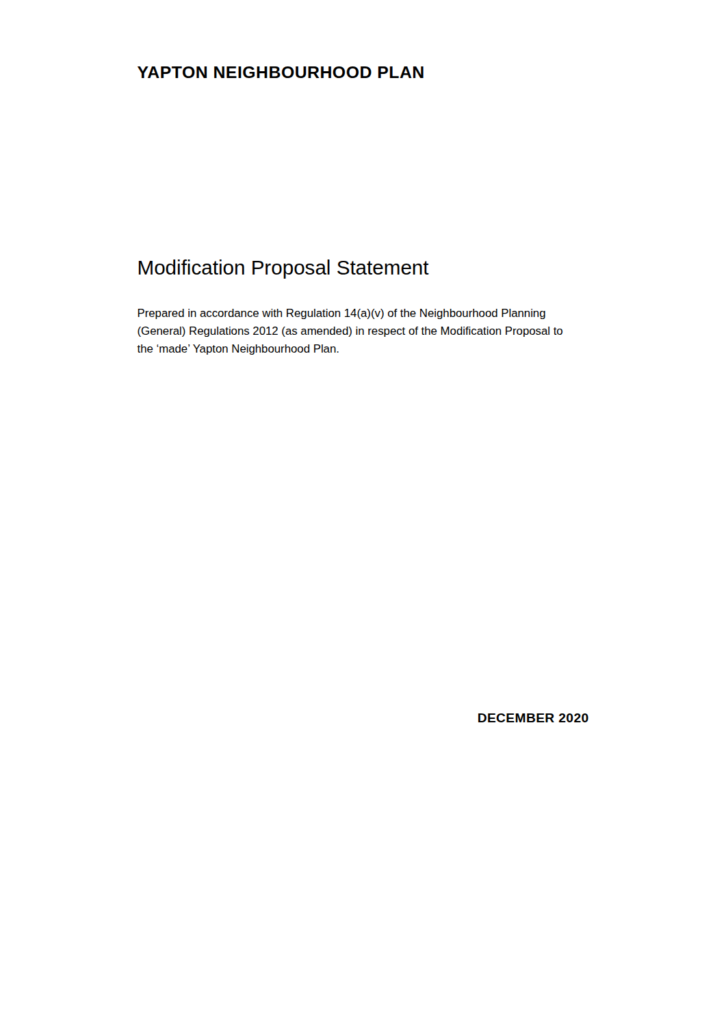YAPTON NEIGHBOURHOOD PLAN
Modification Proposal Statement
Prepared in accordance with Regulation 14(a)(v) of the Neighbourhood Planning (General) Regulations 2012 (as amended) in respect of the Modification Proposal to the ‘made’ Yapton Neighbourhood Plan.
DECEMBER 2020